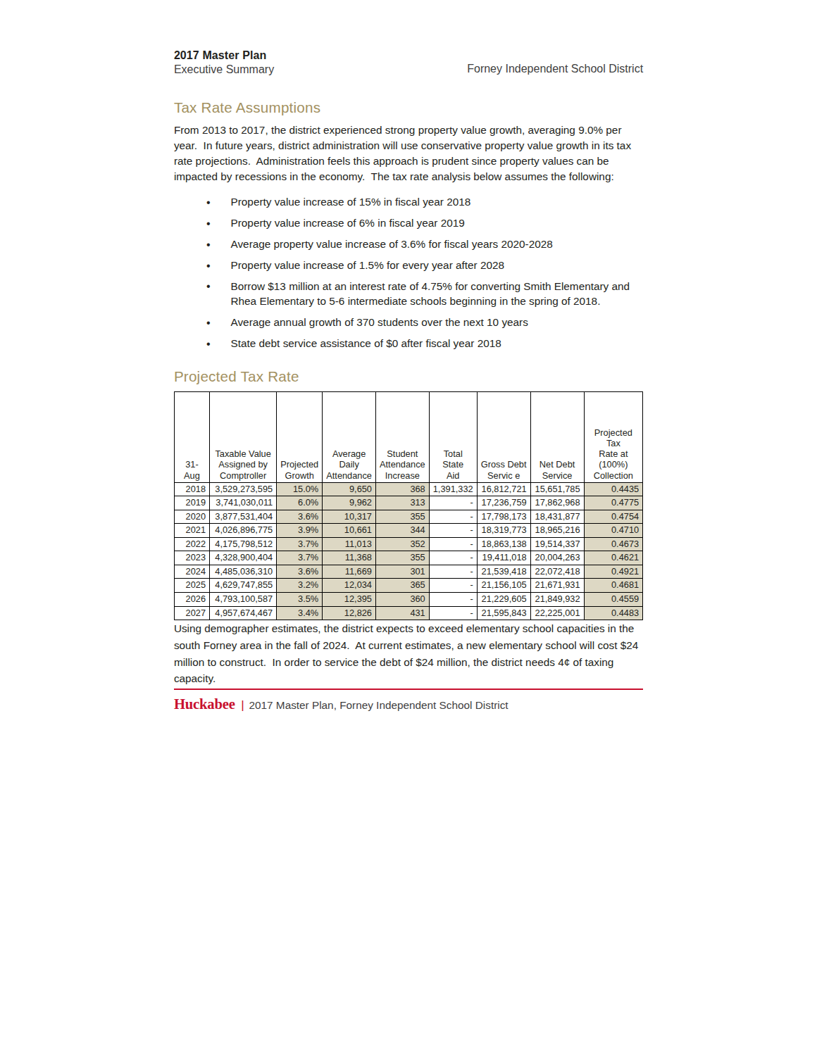2017 Master Plan
Executive Summary
Forney Independent School District
Tax Rate Assumptions
From 2013 to 2017, the district experienced strong property value growth, averaging 9.0% per year. In future years, district administration will use conservative property value growth in its tax rate projections. Administration feels this approach is prudent since property values can be impacted by recessions in the economy. The tax rate analysis below assumes the following:
Property value increase of 15% in fiscal year 2018
Property value increase of 6% in fiscal year 2019
Average property value increase of 3.6% for fiscal years 2020-2028
Property value increase of 1.5% for every year after 2028
Borrow $13 million at an interest rate of 4.75% for converting Smith Elementary and Rhea Elementary to 5-6 intermediate schools beginning in the spring of 2018.
Average annual growth of 370 students over the next 10 years
State debt service assistance of $0 after fiscal year 2018
Projected Tax Rate
| 31-Aug | Taxable Value Assigned by Comptroller | Projected Growth | Average Daily Attendance | Student Attendance Increase | Total State Aid | Gross Debt Servic e | Net Debt Service | Projected Tax Rate at (100%) Collection |
| --- | --- | --- | --- | --- | --- | --- | --- | --- |
| 2018 | 3,529,273,595 | 15.0% | 9,650 | 368 | 1,391,332 | 16,812,721 | 15,651,785 | 0.4435 |
| 2019 | 3,741,030,011 | 6.0% | 9,962 | 313 | - | 17,236,759 | 17,862,968 | 0.4775 |
| 2020 | 3,877,531,404 | 3.6% | 10,317 | 355 | - | 17,798,173 | 18,431,877 | 0.4754 |
| 2021 | 4,026,896,775 | 3.9% | 10,661 | 344 | - | 18,319,773 | 18,965,216 | 0.4710 |
| 2022 | 4,175,798,512 | 3.7% | 11,013 | 352 | - | 18,863,138 | 19,514,337 | 0.4673 |
| 2023 | 4,328,900,404 | 3.7% | 11,368 | 355 | - | 19,411,018 | 20,004,263 | 0.4621 |
| 2024 | 4,485,036,310 | 3.6% | 11,669 | 301 | - | 21,539,418 | 22,072,418 | 0.4921 |
| 2025 | 4,629,747,855 | 3.2% | 12,034 | 365 | - | 21,156,105 | 21,671,931 | 0.4681 |
| 2026 | 4,793,100,587 | 3.5% | 12,395 | 360 | - | 21,229,605 | 21,849,932 | 0.4559 |
| 2027 | 4,957,674,467 | 3.4% | 12,826 | 431 | - | 21,595,843 | 22,225,001 | 0.4483 |
Using demographer estimates, the district expects to exceed elementary school capacities in the south Forney area in the fall of 2024. At current estimates, a new elementary school will cost $24 million to construct. In order to service the debt of $24 million, the district needs 4¢ of taxing capacity.
Huckabee | 2017 Master Plan, Forney Independent School District